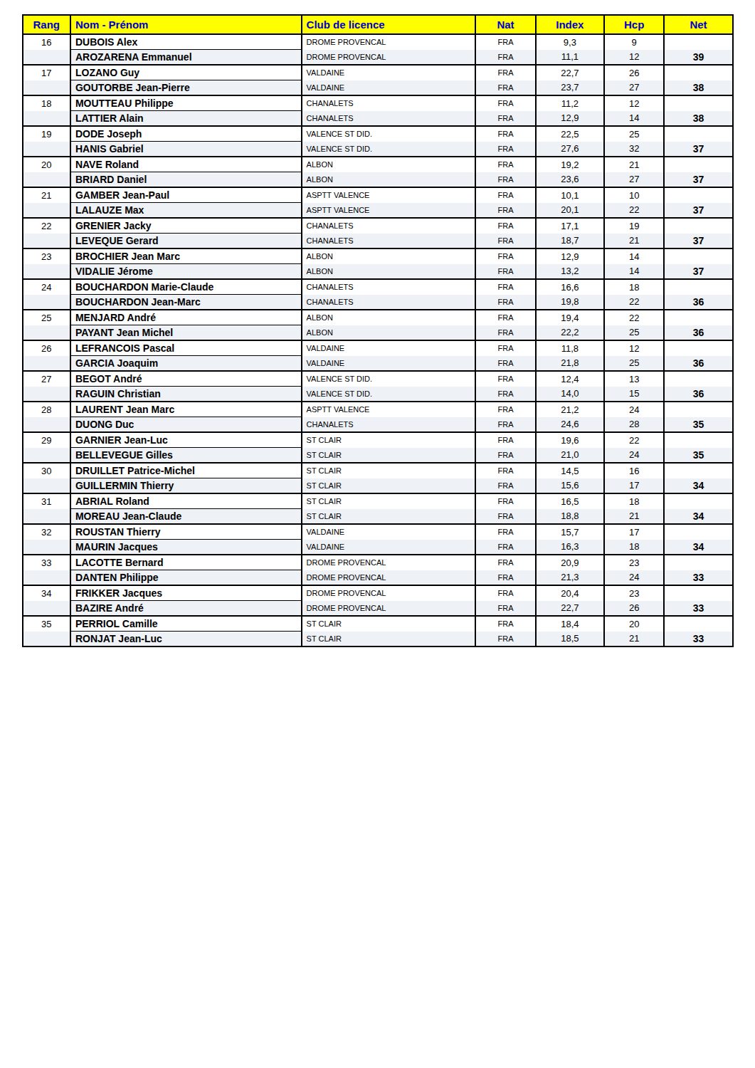| Rang | Nom - Prénom | Club de licence | Nat | Index | Hcp | Net |
| --- | --- | --- | --- | --- | --- | --- |
| 16 | DUBOIS Alex | DROME PROVENCAL | FRA | 9,3 | 9 | |
| | AROZARENA Emmanuel | DROME PROVENCAL | FRA | 11,1 | 12 | 39 |
| 17 | LOZANO Guy | VALDAINE | FRA | 22,7 | 26 | |
| | GOUTORBE Jean-Pierre | VALDAINE | FRA | 23,7 | 27 | 38 |
| 18 | MOUTTEAU Philippe | CHANALETS | FRA | 11,2 | 12 | |
| | LATTIER Alain | CHANALETS | FRA | 12,9 | 14 | 38 |
| 19 | DODE Joseph | VALENCE ST DID. | FRA | 22,5 | 25 | |
| | HANIS Gabriel | VALENCE ST DID. | FRA | 27,6 | 32 | 37 |
| 20 | NAVE Roland | ALBON | FRA | 19,2 | 21 | |
| | BRIARD Daniel | ALBON | FRA | 23,6 | 27 | 37 |
| 21 | GAMBER Jean-Paul | ASPTT VALENCE | FRA | 10,1 | 10 | |
| | LALAUZE Max | ASPTT VALENCE | FRA | 20,1 | 22 | 37 |
| 22 | GRENIER Jacky | CHANALETS | FRA | 17,1 | 19 | |
| | LEVEQUE Gerard | CHANALETS | FRA | 18,7 | 21 | 37 |
| 23 | BROCHIER Jean Marc | ALBON | FRA | 12,9 | 14 | |
| | VIDALIE Jérome | ALBON | FRA | 13,2 | 14 | 37 |
| 24 | BOUCHARDON Marie-Claude | CHANALETS | FRA | 16,6 | 18 | |
| | BOUCHARDON Jean-Marc | CHANALETS | FRA | 19,8 | 22 | 36 |
| 25 | MENJARD André | ALBON | FRA | 19,4 | 22 | |
| | PAYANT Jean Michel | ALBON | FRA | 22,2 | 25 | 36 |
| 26 | LEFRANCOIS Pascal | VALDAINE | FRA | 11,8 | 12 | |
| | GARCIA Joaquim | VALDAINE | FRA | 21,8 | 25 | 36 |
| 27 | BEGOT André | VALENCE ST DID. | FRA | 12,4 | 13 | |
| | RAGUIN Christian | VALENCE ST DID. | FRA | 14,0 | 15 | 36 |
| 28 | LAURENT Jean Marc | ASPTT VALENCE | FRA | 21,2 | 24 | |
| | DUONG Duc | CHANALETS | FRA | 24,6 | 28 | 35 |
| 29 | GARNIER Jean-Luc | ST CLAIR | FRA | 19,6 | 22 | |
| | BELLEVEGUE Gilles | ST CLAIR | FRA | 21,0 | 24 | 35 |
| 30 | DRUILLET Patrice-Michel | ST CLAIR | FRA | 14,5 | 16 | |
| | GUILLERMIN Thierry | ST CLAIR | FRA | 15,6 | 17 | 34 |
| 31 | ABRIAL Roland | ST CLAIR | FRA | 16,5 | 18 | |
| | MOREAU Jean-Claude | ST CLAIR | FRA | 18,8 | 21 | 34 |
| 32 | ROUSTAN Thierry | VALDAINE | FRA | 15,7 | 17 | |
| | MAURIN Jacques | VALDAINE | FRA | 16,3 | 18 | 34 |
| 33 | LACOTTE Bernard | DROME PROVENCAL | FRA | 20,9 | 23 | |
| | DANTEN Philippe | DROME PROVENCAL | FRA | 21,3 | 24 | 33 |
| 34 | FRIKKER Jacques | DROME PROVENCAL | FRA | 20,4 | 23 | |
| | BAZIRE André | DROME PROVENCAL | FRA | 22,7 | 26 | 33 |
| 35 | PERRIOL Camille | ST CLAIR | FRA | 18,4 | 20 | |
| | RONJAT Jean-Luc | ST CLAIR | FRA | 18,5 | 21 | 33 |